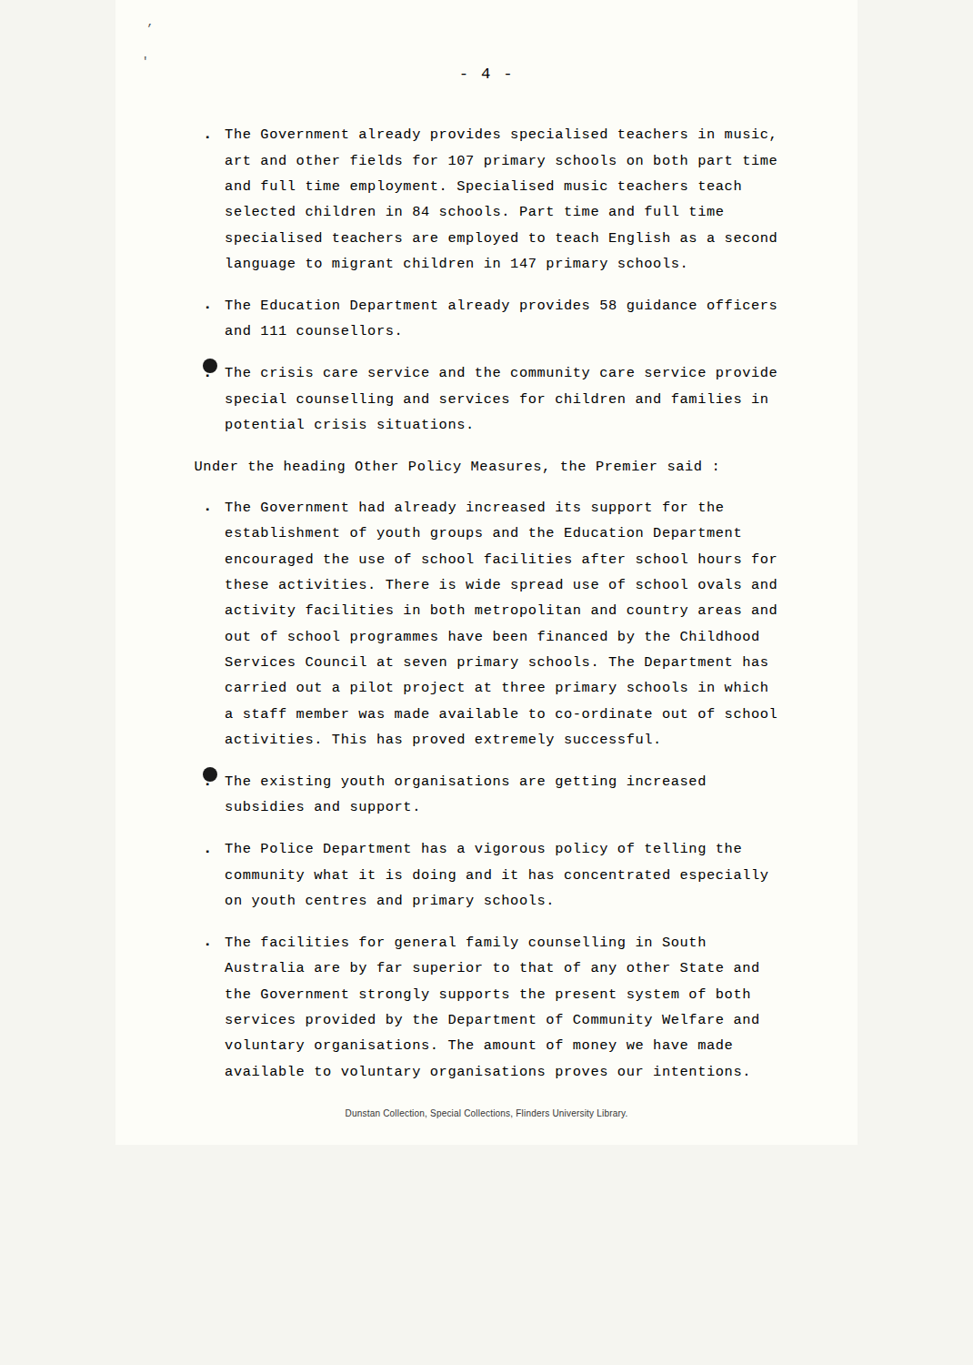’
′
- 4 -
The Government already provides specialised teachers in music, art and other fields for 107 primary schools on both part time and full time employment. Specialised music teachers teach selected children in 84 schools. Part time and full time specialised teachers are employed to teach English as a second language to migrant children in 147 primary schools.
The Education Department already provides 58 guidance officers and 111 counsellors.
The crisis care service and the community care service provide special counselling and services for children and families in potential crisis situations.
Under the heading Other Policy Measures, the Premier said :
The Government had already increased its support for the establishment of youth groups and the Education Department encouraged the use of school facilities after school hours for these activities. There is wide spread use of school ovals and activity facilities in both metropolitan and country areas and out of school programmes have been financed by the Childhood Services Council at seven primary schools. The Department has carried out a pilot project at three primary schools in which a staff member was made available to co-ordinate out of school activities. This has proved extremely successful.
The existing youth organisations are getting increased subsidies and support.
The Police Department has a vigorous policy of telling the community what it is doing and it has concentrated especially on youth centres and primary schools.
The facilities for general family counselling in South Australia are by far superior to that of any other State and the Government strongly supports the present system of both services provided by the Department of Community Welfare and voluntary organisations. The amount of money we have made available to voluntary organisations proves our intentions.
Dunstan Collection, Special Collections, Flinders University Library.